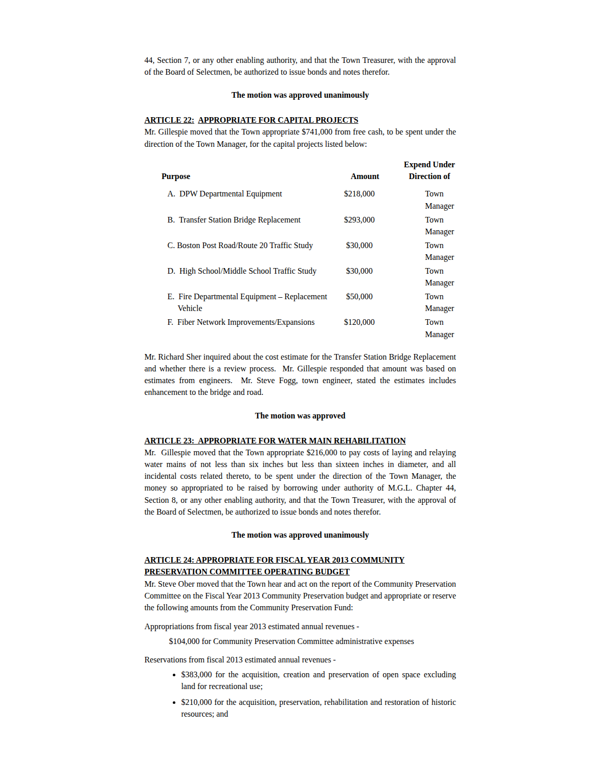44, Section 7, or any other enabling authority, and that the Town Treasurer, with the approval of the Board of Selectmen, be authorized to issue bonds and notes therefor.
The motion was approved unanimously
ARTICLE 22: APPROPRIATE FOR CAPITAL PROJECTS
Mr. Gillespie moved that the Town appropriate $741,000 from free cash, to be spent under the direction of the Town Manager, for the capital projects listed below:
| Purpose | Amount | Expend Under Direction of |
| --- | --- | --- |
| A. DPW Departmental Equipment | $218,000 | Town Manager |
| B. Transfer Station Bridge Replacement | $293,000 | Town Manager |
| C. Boston Post Road/Route 20 Traffic Study | $30,000 | Town Manager |
| D. High School/Middle School Traffic Study | $30,000 | Town Manager |
| E. Fire Departmental Equipment – Replacement Vehicle | $50,000 | Town Manager |
| F. Fiber Network Improvements/Expansions | $120,000 | Town Manager |
Mr. Richard Sher inquired about the cost estimate for the Transfer Station Bridge Replacement and whether there is a review process. Mr. Gillespie responded that amount was based on estimates from engineers. Mr. Steve Fogg, town engineer, stated the estimates includes enhancement to the bridge and road.
The motion was approved
ARTICLE 23: APPROPRIATE FOR WATER MAIN REHABILITATION
Mr. Gillespie moved that the Town appropriate $216,000 to pay costs of laying and relaying water mains of not less than six inches but less than sixteen inches in diameter, and all incidental costs related thereto, to be spent under the direction of the Town Manager, the money so appropriated to be raised by borrowing under authority of M.G.L. Chapter 44, Section 8, or any other enabling authority, and that the Town Treasurer, with the approval of the Board of Selectmen, be authorized to issue bonds and notes therefor.
The motion was approved unanimously
ARTICLE 24: APPROPRIATE FOR FISCAL YEAR 2013 COMMUNITY PRESERVATION COMMITTEE OPERATING BUDGET
Mr. Steve Ober moved that the Town hear and act on the report of the Community Preservation Committee on the Fiscal Year 2013 Community Preservation budget and appropriate or reserve the following amounts from the Community Preservation Fund:
Appropriations from fiscal year 2013 estimated annual revenues -
$104,000 for Community Preservation Committee administrative expenses
Reservations from fiscal 2013 estimated annual revenues -
$383,000 for the acquisition, creation and preservation of open space excluding land for recreational use;
$210,000 for the acquisition, preservation, rehabilitation and restoration of historic resources; and